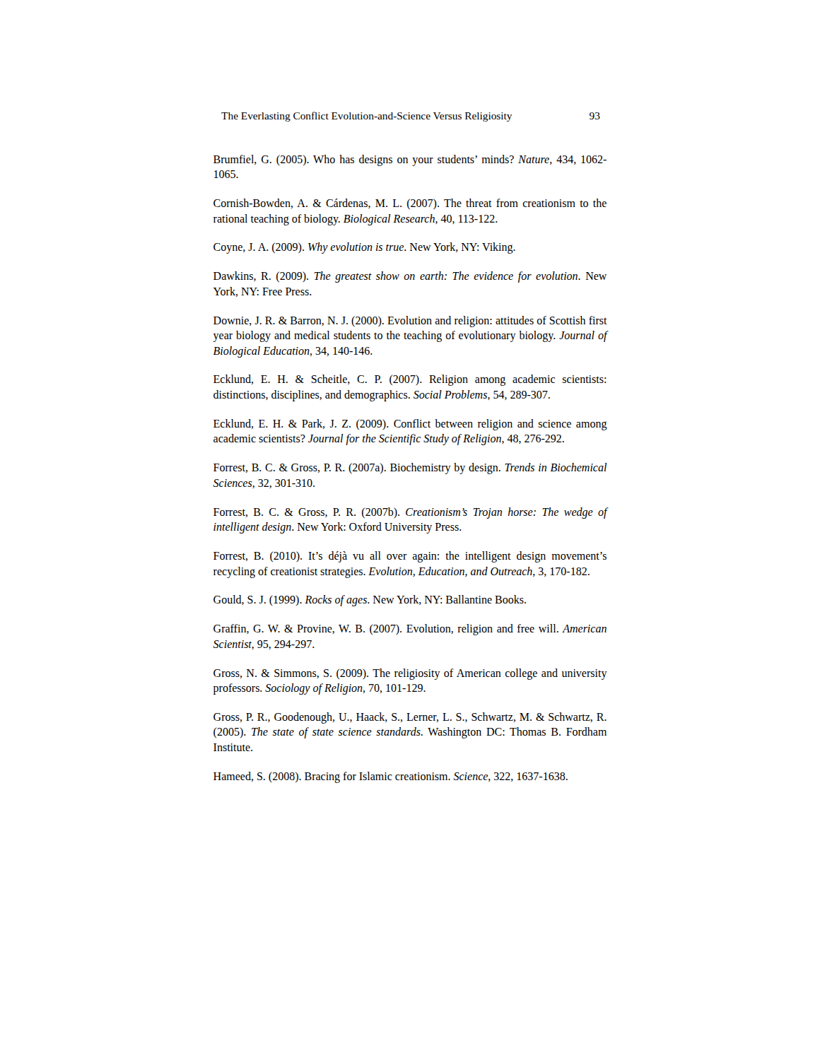The Everlasting Conflict Evolution-and-Science Versus Religiosity 93
Brumfiel, G. (2005). Who has designs on your students’ minds? Nature, 434, 1062-1065.
Cornish-Bowden, A. & Cárdenas, M. L. (2007). The threat from creationism to the rational teaching of biology. Biological Research, 40, 113-122.
Coyne, J. A. (2009). Why evolution is true. New York, NY: Viking.
Dawkins, R. (2009). The greatest show on earth: The evidence for evolution. New York, NY: Free Press.
Downie, J. R. & Barron, N. J. (2000). Evolution and religion: attitudes of Scottish first year biology and medical students to the teaching of evolutionary biology. Journal of Biological Education, 34, 140-146.
Ecklund, E. H. & Scheitle, C. P. (2007). Religion among academic scientists: distinctions, disciplines, and demographics. Social Problems, 54, 289-307.
Ecklund, E. H. & Park, J. Z. (2009). Conflict between religion and science among academic scientists? Journal for the Scientific Study of Religion, 48, 276-292.
Forrest, B. C. & Gross, P. R. (2007a). Biochemistry by design. Trends in Biochemical Sciences, 32, 301-310.
Forrest, B. C. & Gross, P. R. (2007b). Creationism’s Trojan horse: The wedge of intelligent design. New York: Oxford University Press.
Forrest, B. (2010). It’s déjà vu all over again: the intelligent design movement’s recycling of creationist strategies. Evolution, Education, and Outreach, 3, 170-182.
Gould, S. J. (1999). Rocks of ages. New York, NY: Ballantine Books.
Graffin, G. W. & Provine, W. B. (2007). Evolution, religion and free will. American Scientist, 95, 294-297.
Gross, N. & Simmons, S. (2009). The religiosity of American college and university professors. Sociology of Religion, 70, 101-129.
Gross, P. R., Goodenough, U., Haack, S., Lerner, L. S., Schwartz, M. & Schwartz, R. (2005). The state of state science standards. Washington DC: Thomas B. Fordham Institute.
Hameed, S. (2008). Bracing for Islamic creationism. Science, 322, 1637-1638.